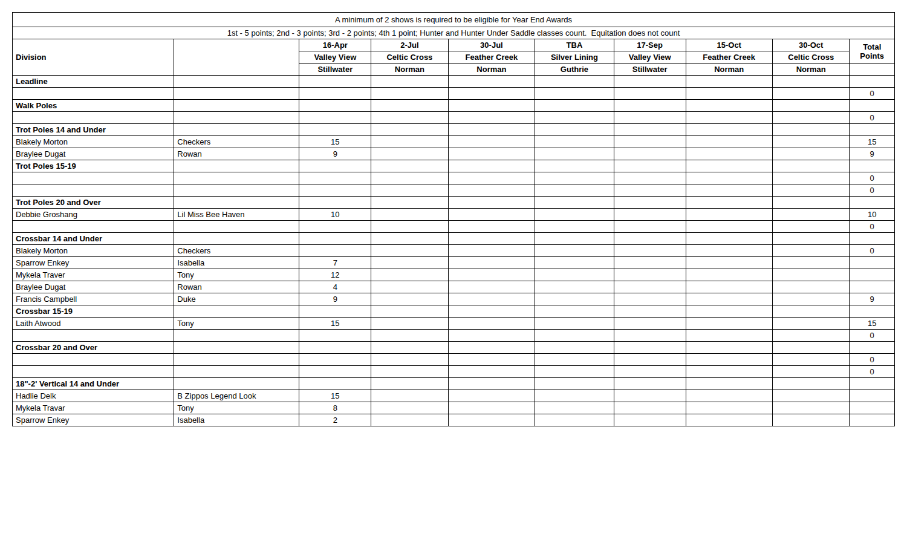A minimum of 2 shows is required to be eligible for Year End Awards
| 1st - 5 points; 2nd - 3 points; 3rd - 2 points; 4th 1 point; Hunter and Hunter Under Saddle classes count. Equitation does not count |
| Division | | 16-Apr | 2-Jul | 30-Jul | TBA | 17-Sep | 15-Oct | 30-Oct | Total Points |
| Valley View | Celtic Cross | Feather Creek | Silver Lining | Valley View | Feather Creek | Celtic Cross |
| Stillwater | Norman | Norman | Guthrie | Stillwater | Norman | Norman | |
| Leadline | | | | | | | | | |
| | | | | | | | | | 0 |
| Walk Poles | | | | | | | | | |
| | | | | | | | | | 0 |
| Trot Poles 14 and Under | | | | | | | | | |
| Blakely Morton | Checkers | 15 | | | | | | | 15 |
| Braylee Dugat | Rowan | 9 | | | | | | | 9 |
| Trot Poles 15-19 | | | | | | | | | |
| | | | | | | | | | 0 |
| | | | | | | | | | 0 |
| Trot Poles 20 and Over | | | | | | | | | |
| Debbie Groshang | Lil Miss Bee Haven | 10 | | | | | | | 10 |
| | | | | | | | | | 0 |
| Crossbar 14 and Under | | | | | | | | | |
| Blakely Morton | Checkers | | | | | | | | 0 |
| Sparrow Enkey | Isabella | 7 | | | | | | | |
| Mykela Traver | Tony | 12 | | | | | | | |
| Braylee Dugat | Rowan | 4 | | | | | | | |
| Francis Campbell | Duke | 9 | | | | | | | 9 |
| Crossbar 15-19 | | | | | | | | | |
| Laith Atwood | Tony | 15 | | | | | | | 15 |
| | | | | | | | | | 0 |
| Crossbar 20 and Over | | | | | | | | | |
| | | | | | | | | | 0 |
| | | | | | | | | | 0 |
| 18"-2' Vertical 14 and Under | | | | | | | | | |
| Hadlie Delk | B Zippos Legend Look | 15 | | | | | | | |
| Mykela Travar | Tony | 8 | | | | | | | |
| Sparrow Enkey | Isabella | 2 | | | | | | | |